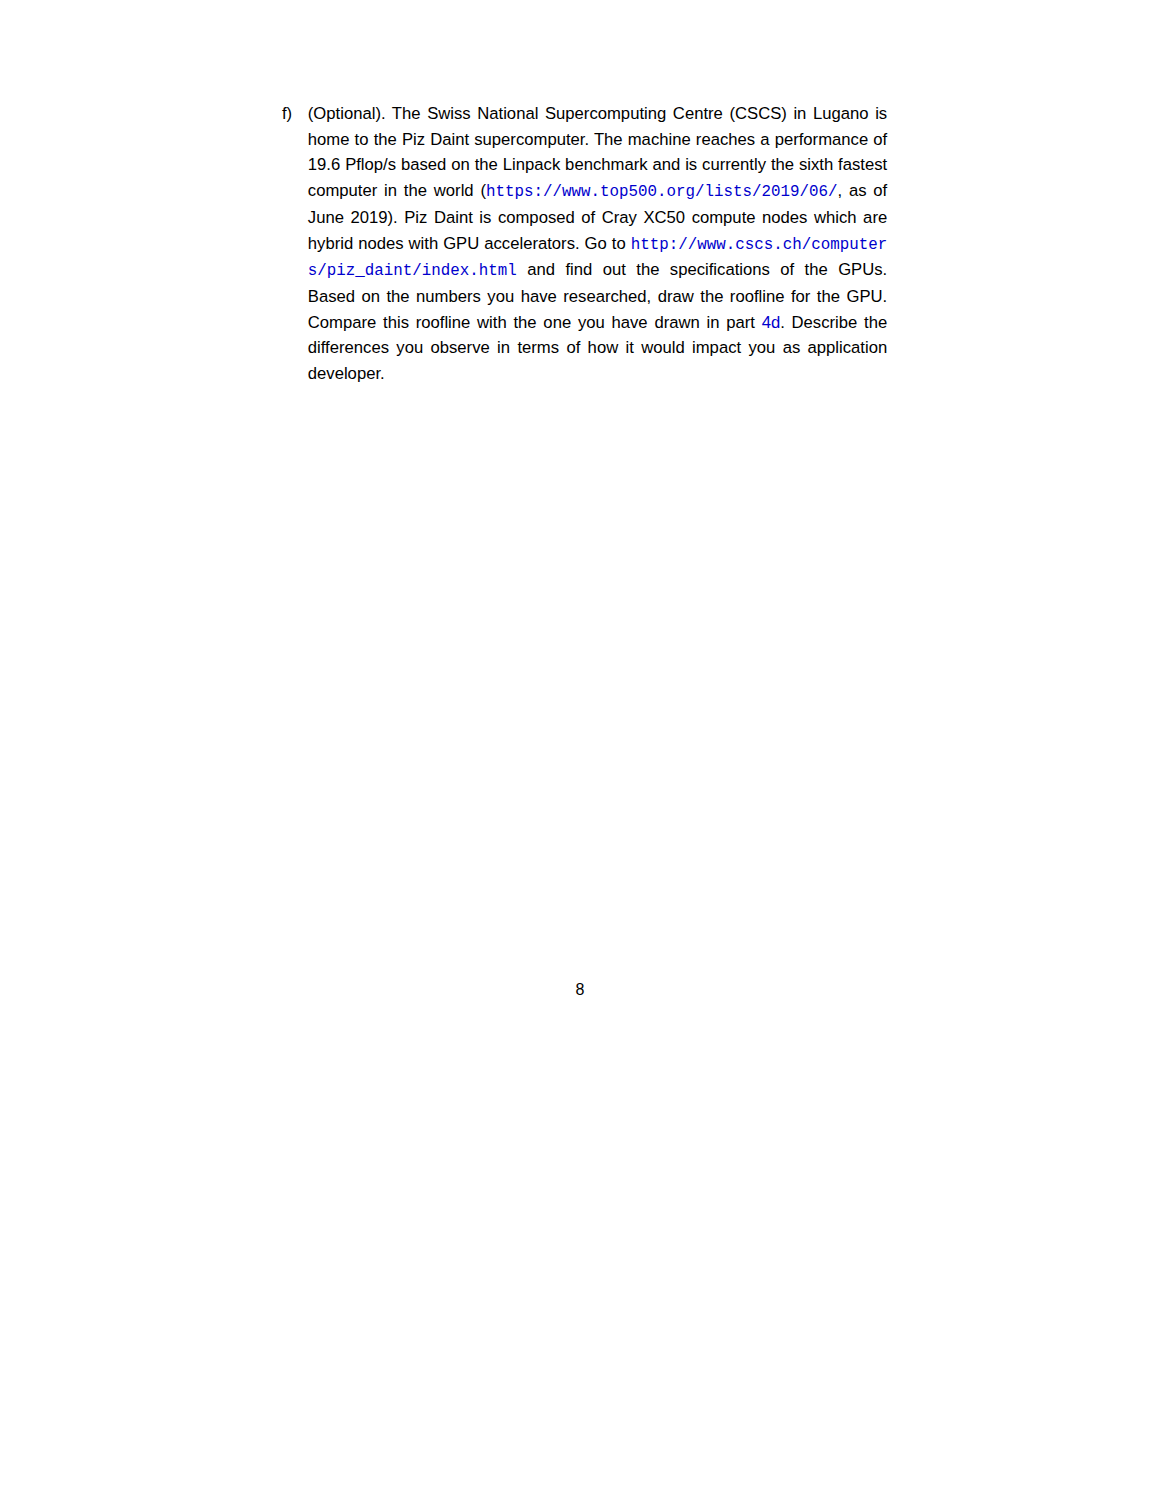f) (Optional). The Swiss National Supercomputing Centre (CSCS) in Lugano is home to the Piz Daint supercomputer. The machine reaches a performance of 19.6 Pflop/s based on the Linpack benchmark and is currently the sixth fastest computer in the world (https://www.top500.org/lists/2019/06/, as of June 2019). Piz Daint is composed of Cray XC50 compute nodes which are hybrid nodes with GPU accelerators. Go to http://www.cscs.ch/computers/piz_daint/index.html and find out the specifications of the GPUs. Based on the numbers you have researched, draw the roofline for the GPU. Compare this roofline with the one you have drawn in part 4d. Describe the differences you observe in terms of how it would impact you as application developer.
8